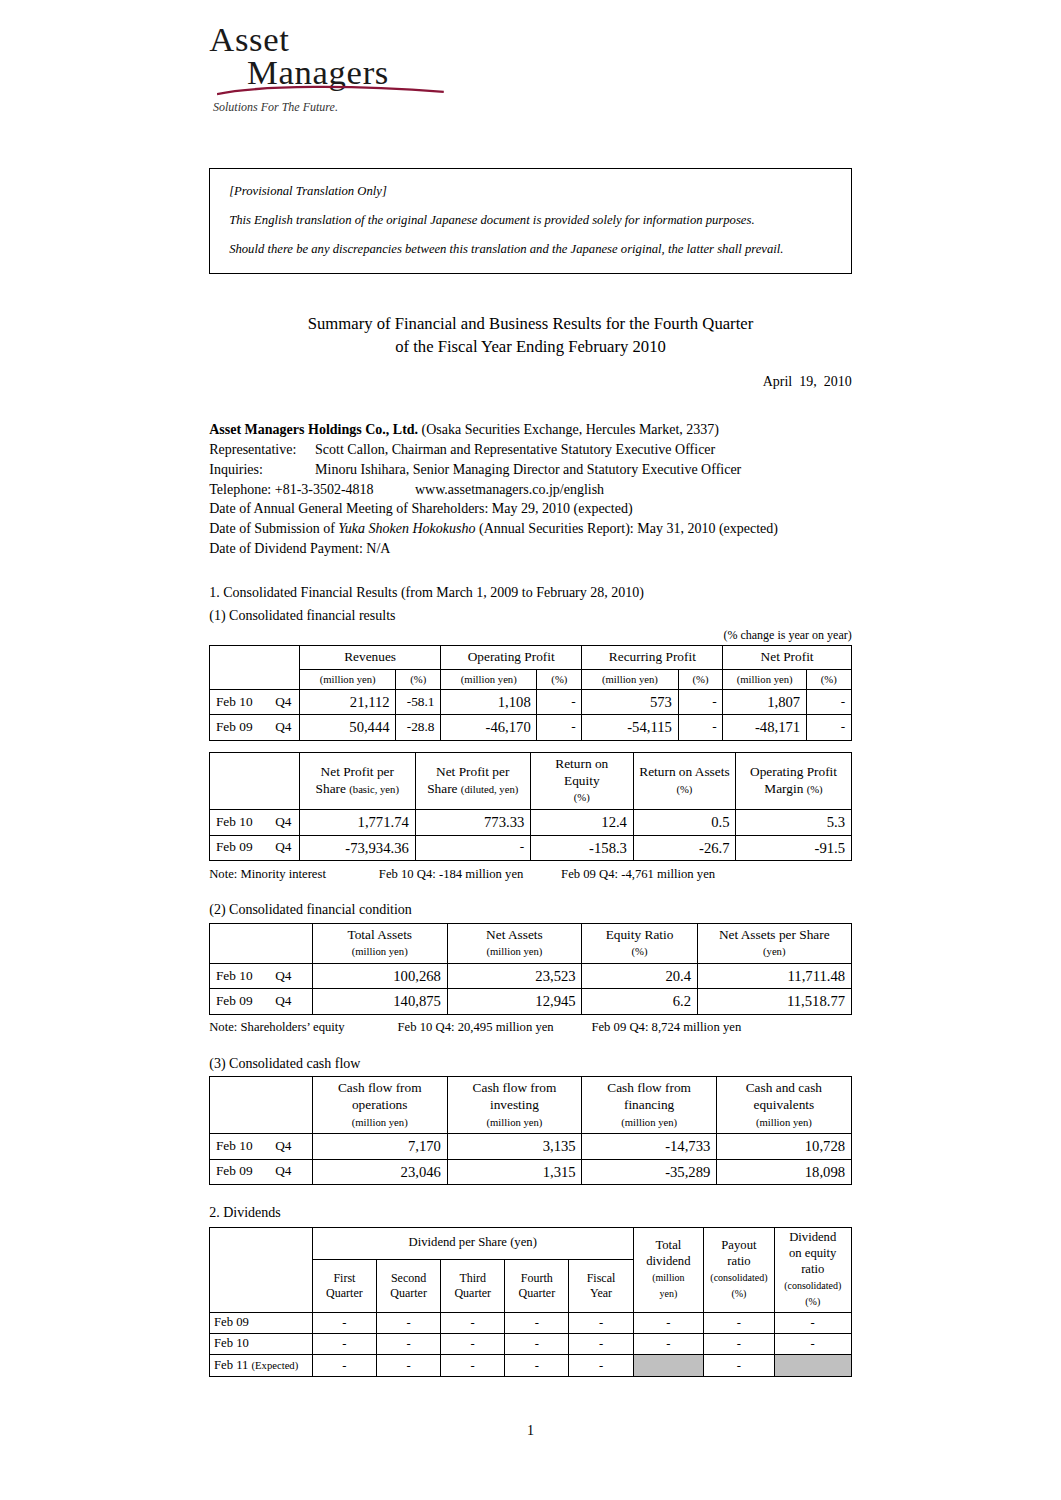Asset
Managers
Solutions For The Future.
[Provisional Translation Only]
This English translation of the original Japanese document is provided solely for information purposes.
Should there be any discrepancies between this translation and the Japanese original, the latter shall prevail.
Summary of Financial and Business Results for the Fourth Quarter
of the Fiscal Year Ending February 2010
April 19, 2010
Asset Managers Holdings Co., Ltd. (Osaka Securities Exchange, Hercules Market, 2337)
Representative: Scott Callon, Chairman and Representative Statutory Executive Officer
Inquiries: Minoru Ishihara, Senior Managing Director and Statutory Executive Officer
Telephone: +81-3-3502-4818 www.assetmanagers.co.jp/english
Date of Annual General Meeting of Shareholders: May 29, 2010 (expected)
Date of Submission of Yuka Shoken Hokokusho (Annual Securities Report): May 31, 2010 (expected)
Date of Dividend Payment: N/A
1. Consolidated Financial Results (from March 1, 2009 to February 28, 2010)
(1) Consolidated financial results
(% change is year on year)
| | Revenues | Operating Profit | Recurring Profit | Net Profit |
| --- | --- | --- | --- | --- |
| (million yen) | (%) | (million yen) | (%) | (million yen) | (%) | (million yen) | (%) |
| Feb 10 Q4 | 21,112 | -58.1 | 1,108 | - | 573 | - | 1,807 | - |
| Feb 09 Q4 | 50,444 | -28.8 | -46,170 | - | -54,115 | - | -48,171 | - |
| | Net Profit per Share (basic, yen) | Net Profit per Share (diluted, yen) | Return on Equity (%) | Return on Assets (%) | Operating Profit Margin (%) |
| --- | --- | --- | --- | --- | --- |
| Feb 10 Q4 | 1,771.74 | 773.33 | 12.4 | 0.5 | 5.3 |
| Feb 09 Q4 | -73,934.36 | - | -158.3 | -26.7 | -91.5 |
Note: Minority interest Feb 10 Q4: -184 million yen Feb 09 Q4: -4,761 million yen
(2) Consolidated financial condition
| | Total Assets (million yen) | Net Assets (million yen) | Equity Ratio (%) | Net Assets per Share (yen) |
| --- | --- | --- | --- | --- |
| Feb 10 Q4 | 100,268 | 23,523 | 20.4 | 11,711.48 |
| Feb 09 Q4 | 140,875 | 12,945 | 6.2 | 11,518.77 |
Note: Shareholders’ equity Feb 10 Q4: 20,495 million yen Feb 09 Q4: 8,724 million yen
(3) Consolidated cash flow
| | Cash flow from operations (million yen) | Cash flow from investing (million yen) | Cash flow from financing (million yen) | Cash and cash equivalents (million yen) |
| --- | --- | --- | --- | --- |
| Feb 10 Q4 | 7,170 | 3,135 | -14,733 | 10,728 |
| Feb 09 Q4 | 23,046 | 1,315 | -35,289 | 18,098 |
2. Dividends
| | Dividend per Share (yen) | Total dividend (million yen) | Payout ratio (consolidated) (%) | Dividend on equity ratio (consolidated) (%) |
| --- | --- | --- | --- | --- |
| First Quarter | Second Quarter | Third Quarter | Fourth Quarter | Fiscal Year |
| Feb 09 | - | - | - | - | - | - | - | - |
| Feb 10 | - | - | - | - | - | - | - | - |
| Feb 11 (Expected) | - | - | - | - | - | | - | |
1